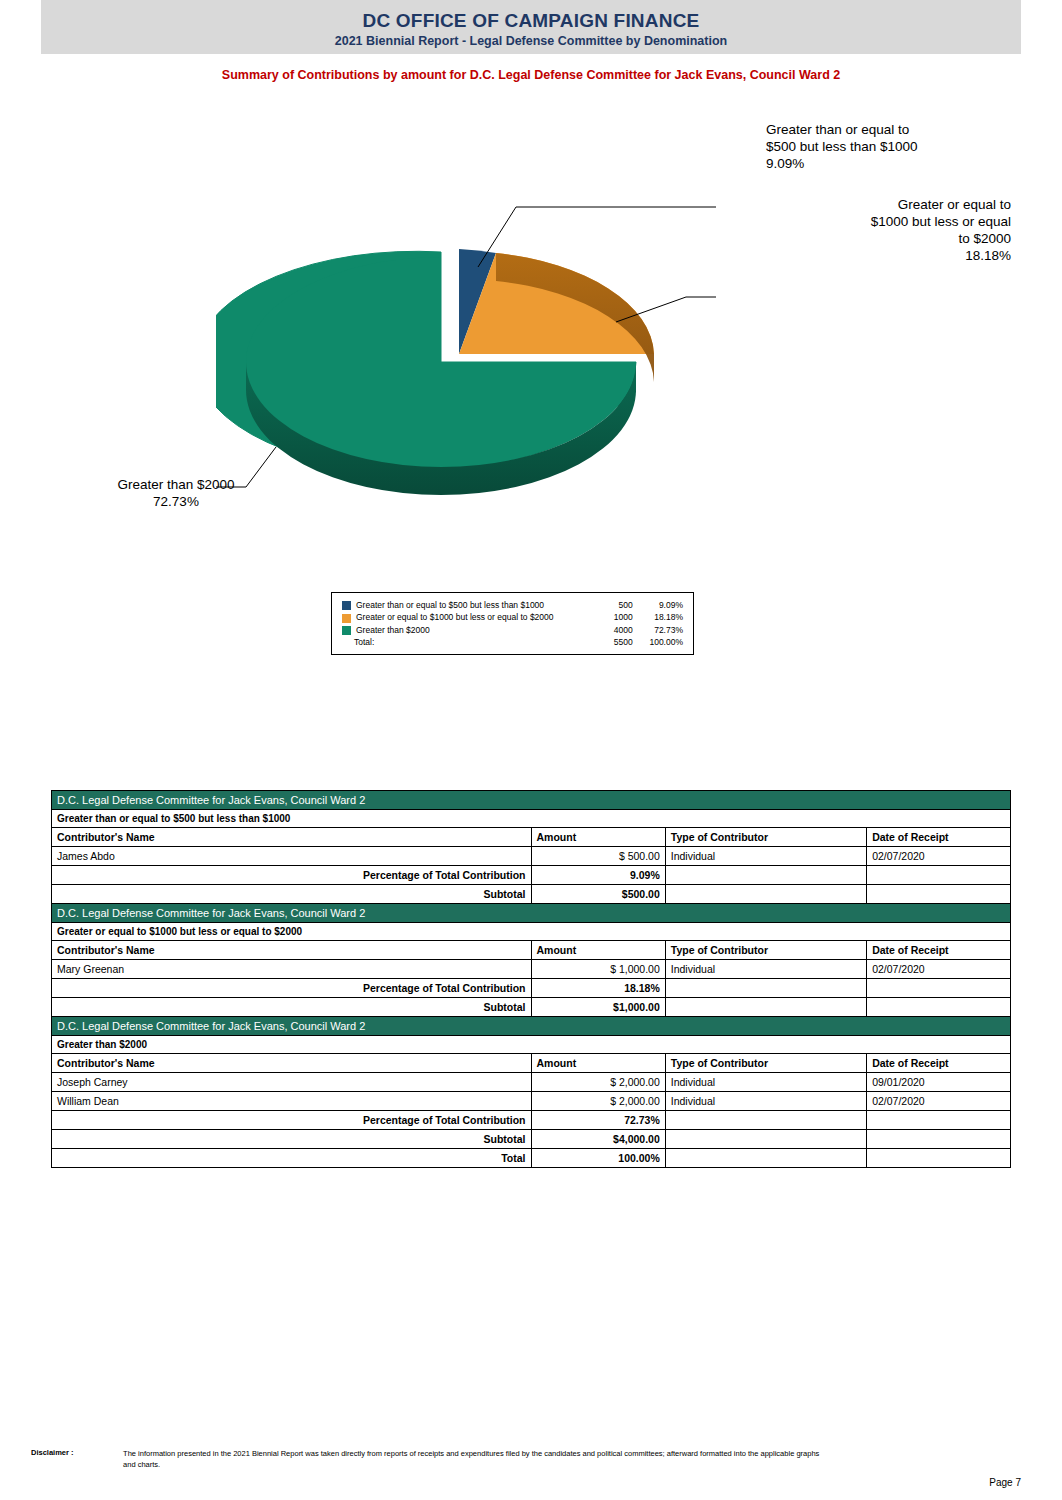DC OFFICE OF CAMPAIGN FINANCE
2021 Biennial Report - Legal Defense Committee by Denomination
Summary of Contributions by amount for D.C. Legal Defense Committee for Jack Evans, Council Ward 2
Greater than or equal to
$500 but less than $1000
9.09%
Greater or equal to
$1000 but less or equal
to $2000
18.18%
Greater than $2000
72.73%
| Greater than or equal to $500 but less than $1000 | 500 | 9.09% |
| Greater or equal to $1000 but less or equal to $2000 | 1000 | 18.18% |
| Greater than $2000 | 4000 | 72.73% |
| Total: | 5500 | 100.00% |
| D.C. Legal Defense Committee for Jack Evans, Council Ward 2 |
| Greater than or equal to $500 but less than $1000 |
| Contributor's Name | Amount | Type of Contributor | Date of Receipt |
| James Abdo | $ 500.00 | Individual | 02/07/2020 |
| Percentage of Total Contribution | 9.09% | | |
| Subtotal | $500.00 | | |
| D.C. Legal Defense Committee for Jack Evans, Council Ward 2 |
| Greater or equal to $1000 but less or equal to $2000 |
| Contributor's Name | Amount | Type of Contributor | Date of Receipt |
| Mary Greenan | $ 1,000.00 | Individual | 02/07/2020 |
| Percentage of Total Contribution | 18.18% | | |
| Subtotal | $1,000.00 | | |
| D.C. Legal Defense Committee for Jack Evans, Council Ward 2 |
| Greater than $2000 |
| Contributor's Name | Amount | Type of Contributor | Date of Receipt |
| Joseph Carney | $ 2,000.00 | Individual | 09/01/2020 |
| William Dean | $ 2,000.00 | Individual | 02/07/2020 |
| Percentage of Total Contribution | 72.73% | | |
| Subtotal | $4,000.00 | | |
| Total | 100.00% | | |
Disclaimer : The information presented in the 2021 Biennial Report was taken directly from reports of receipts and expenditures filed by the candidates and political committees; afterward formatted into the applicable graphs and charts.
Page 7